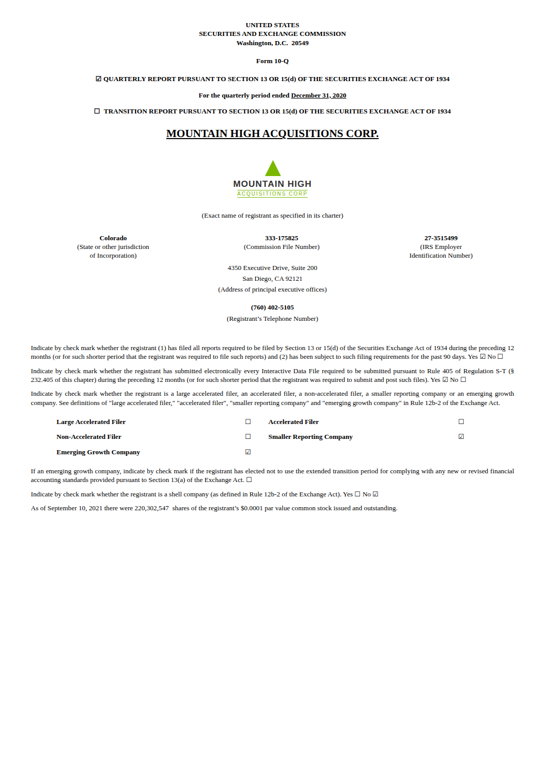UNITED STATES
SECURITIES AND EXCHANGE COMMISSION
Washington, D.C. 20549
Form 10-Q
☑ QUARTERLY REPORT PURSUANT TO SECTION 13 OR 15(d) OF THE SECURITIES EXCHANGE ACT OF 1934
For the quarterly period ended December 31, 2020
☐ TRANSITION REPORT PURSUANT TO SECTION 13 OR 15(d) OF THE SECURITIES EXCHANGE ACT OF 1934
MOUNTAIN HIGH ACQUISITIONS CORP.
▲
MOUNTAIN HIGH
ACQUISITIONS CORP
(Exact name of registrant as specified in its charter)
| Colorado | 333-175825 | 27-3515499 |
| (State or other jurisdiction | (Commission File Number) | (IRS Employer |
| of Incorporation) | | Identification Number) |
4350 Executive Drive, Suite 200
San Diego, CA 92121
(Address of principal executive offices)
(760) 402-5105
(Registrant’s Telephone Number)
Indicate by check mark whether the registrant (1) has filed all reports required to be filed by Section 13 or 15(d) of the Securities Exchange Act of 1934 during the preceding 12 months (or for such shorter period that the registrant was required to file such reports) and (2) has been subject to such filing requirements for the past 90 days. Yes ☑ No ☐
Indicate by check mark whether the registrant has submitted electronically every Interactive Data File required to be submitted pursuant to Rule 405 of Regulation S-T (§ 232.405 of this chapter) during the preceding 12 months (or for such shorter period that the registrant was required to submit and post such files). Yes ☑ No ☐
Indicate by check mark whether the registrant is a large accelerated filer, an accelerated filer, a non-accelerated filer, a smaller reporting company or an emerging growth company. See definitions of "large accelerated filer," "accelerated filer", "smaller reporting company" and "emerging growth company" in Rule 12b-2 of the Exchange Act.
| Large Accelerated Filer | ☐ | Accelerated Filer | ☐ |
| Non-Accelerated Filer | ☐ | Smaller Reporting Company | ☑ |
| Emerging Growth Company | ☑ | | |
If an emerging growth company, indicate by check mark if the registrant has elected not to use the extended transition period for complying with any new or revised financial accounting standards provided pursuant to Section 13(a) of the Exchange Act. ☐
Indicate by check mark whether the registrant is a shell company (as defined in Rule 12b-2 of the Exchange Act). Yes ☐ No ☑
As of September 10, 2021 there were 220,302,547 shares of the registrant’s $0.0001 par value common stock issued and outstanding.